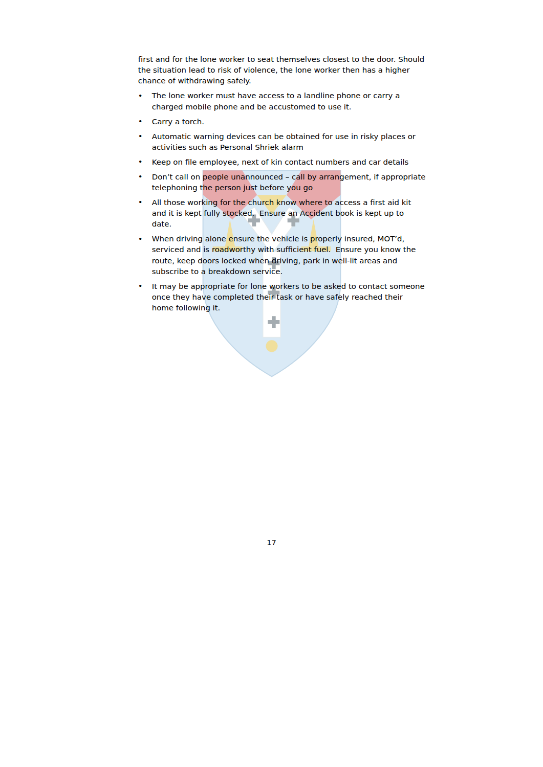first and for the lone worker to seat themselves closest to the door. Should the situation lead to risk of violence, the lone worker then has a higher chance of withdrawing safely.
The lone worker must have access to a landline phone or carry a charged mobile phone and be accustomed to use it.
Carry a torch.
Automatic warning devices can be obtained for use in risky places or activities such as Personal Shriek alarm
Keep on file employee, next of kin contact numbers and car details
Don’t call on people unannounced – call by arrangement, if appropriate telephoning the person just before you go
All those working for the church know where to access a first aid kit and it is kept fully stocked. Ensure an Accident book is kept up to date.
When driving alone ensure the vehicle is properly insured, MOT’d, serviced and is roadworthy with sufficient fuel. Ensure you know the route, keep doors locked when driving, park in well-lit areas and subscribe to a breakdown service.
It may be appropriate for lone workers to be asked to contact someone once they have completed their task or have safely reached their home following it.
17